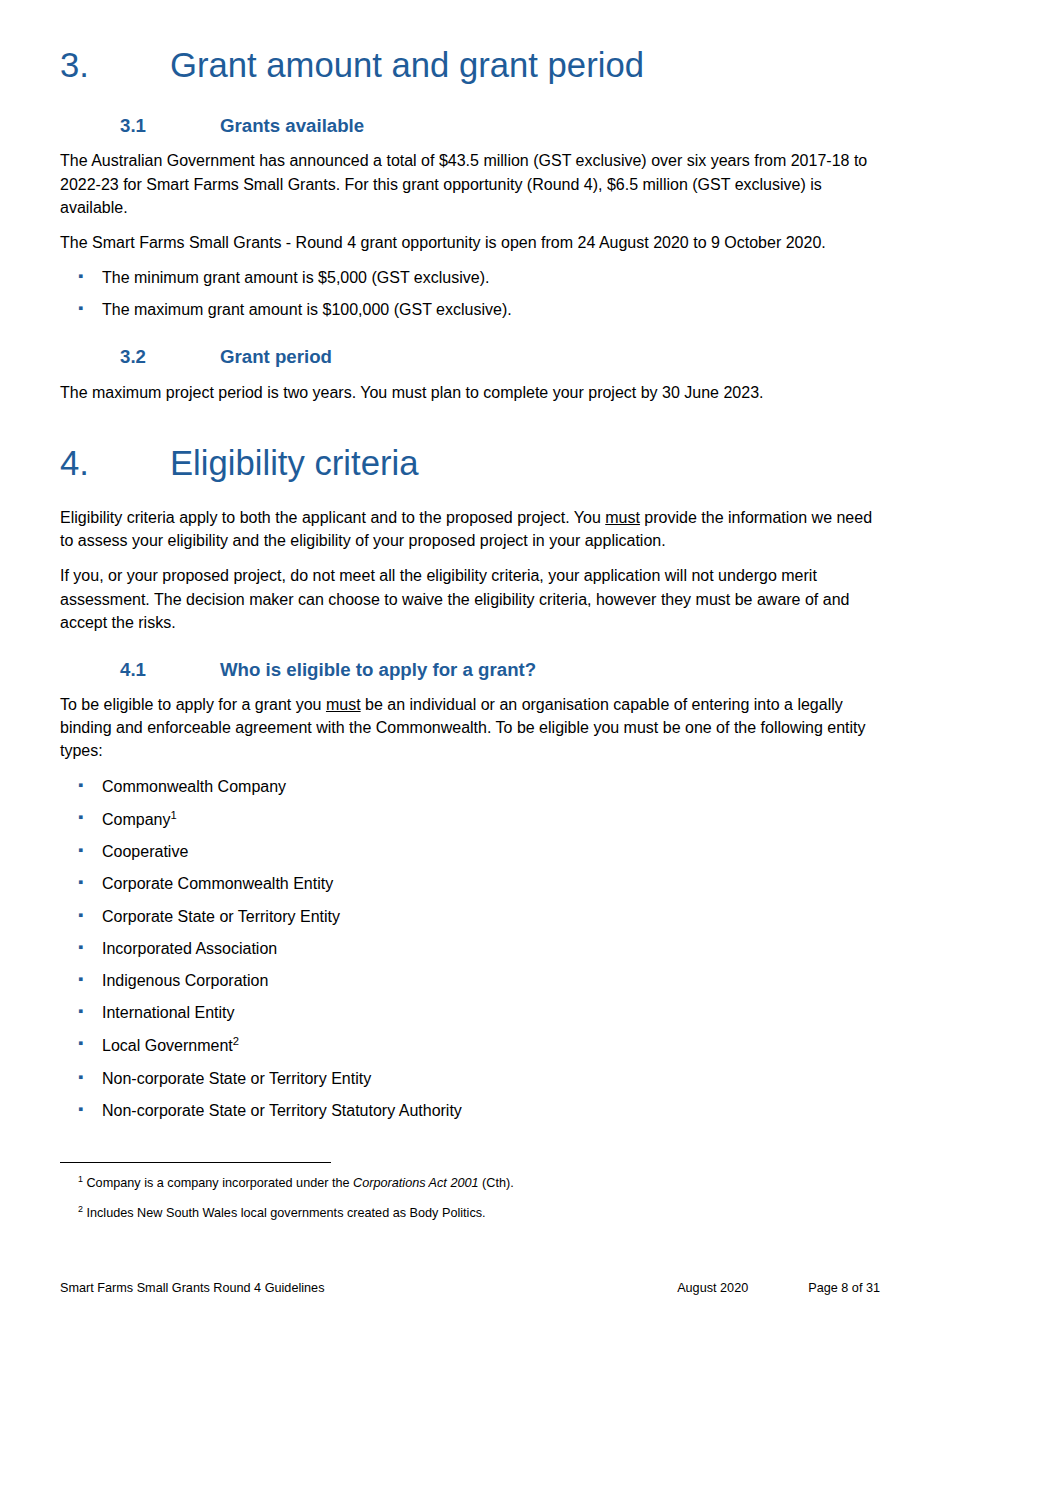3. Grant amount and grant period
3.1 Grants available
The Australian Government has announced a total of $43.5 million (GST exclusive) over six years from 2017-18 to 2022-23 for Smart Farms Small Grants. For this grant opportunity (Round 4), $6.5 million (GST exclusive) is available.
The Smart Farms Small Grants - Round 4 grant opportunity is open from 24 August 2020 to 9 October 2020.
The minimum grant amount is $5,000 (GST exclusive).
The maximum grant amount is $100,000 (GST exclusive).
3.2 Grant period
The maximum project period is two years. You must plan to complete your project by 30 June 2023.
4. Eligibility criteria
Eligibility criteria apply to both the applicant and to the proposed project. You must provide the information we need to assess your eligibility and the eligibility of your proposed project in your application.
If you, or your proposed project, do not meet all the eligibility criteria, your application will not undergo merit assessment. The decision maker can choose to waive the eligibility criteria, however they must be aware of and accept the risks.
4.1 Who is eligible to apply for a grant?
To be eligible to apply for a grant you must be an individual or an organisation capable of entering into a legally binding and enforceable agreement with the Commonwealth. To be eligible you must be one of the following entity types:
Commonwealth Company
Company1
Cooperative
Corporate Commonwealth Entity
Corporate State or Territory Entity
Incorporated Association
Indigenous Corporation
International Entity
Local Government2
Non-corporate State or Territory Entity
Non-corporate State or Territory Statutory Authority
1 Company is a company incorporated under the Corporations Act 2001 (Cth).
2 Includes New South Wales local governments created as Body Politics.
Smart Farms Small Grants Round 4 Guidelines August 2020 Page 8 of 31